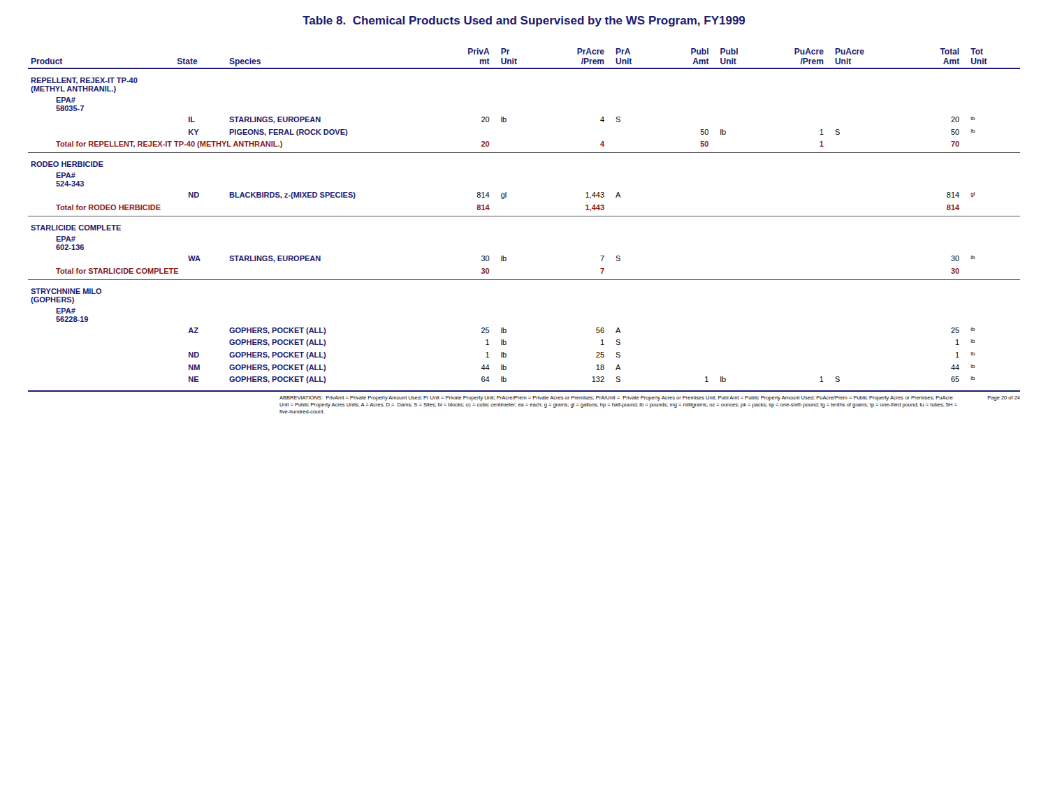Table 8. Chemical Products Used and Supervised by the WS Program, FY1999
| Product | State | Species | PrivA mt | Pr Unit | PrAcre /Prem | PrA Unit | Publ Amt | Publ Unit | PuAcre /Prem | PuAcre Unit | Total Amt | Tot Unit |
| --- | --- | --- | --- | --- | --- | --- | --- | --- | --- | --- | --- | --- |
| REPELLENT, REJEX-IT TP-40 (METHYL ANTHRANIL.) |
| EPA# 58035-7 |
| | IL | STARLINGS, EUROPEAN | 20 | lb | 4 | S | | | | | 20 | lb |
| | KY | PIGEONS, FERAL (ROCK DOVE) | | | | | 50 | lb | 1 | S | 50 | lb |
| Total for REPELLENT, REJEX-IT TP-40 (METHYL ANTHRANIL.) | 20 | | 4 | | 50 | | 1 | | 70 | |
| RODEO HERBICIDE |
| EPA# 524-343 |
| | ND | BLACKBIRDS, z-(MIXED SPECIES) | 814 | gl | 1,443 | A | | | | | 814 | gl |
| Total for RODEO HERBICIDE | 814 | | 1,443 | | | | | | 814 | |
| STARLICIDE COMPLETE |
| EPA# 602-136 |
| | WA | STARLINGS, EUROPEAN | 30 | lb | 7 | S | | | | | 30 | lb |
| Total for STARLICIDE COMPLETE | 30 | | 7 | | | | | | 30 | |
| STRYCHNINE MILO (GOPHERS) |
| EPA# 56228-19 |
| | AZ | GOPHERS, POCKET (ALL) | 25 | lb | 56 | A | | | | | 25 | lb |
| | | GOPHERS, POCKET (ALL) | 1 | lb | 1 | S | | | | | 1 | lb |
| | ND | GOPHERS, POCKET (ALL) | 1 | lb | 25 | S | | | | | 1 | lb |
| | NM | GOPHERS, POCKET (ALL) | 44 | lb | 18 | A | | | | | 44 | lb |
| | NE | GOPHERS, POCKET (ALL) | 64 | lb | 132 | S | 1 | lb | 1 | S | 65 | lb |
Page 20 of 24
ABBREVIATIONS: PrivAmt = Private Property Amount Used; Pr Unit = Private Property Unit; PrAcre/Prem = Private Acres or Premises; PrA/Unit = Private Property Acres or Premises Unit; Publ Amt = Public Property Amount Used; PuAcre/Prem = Public Property Acres or Premises; PuAcre Unit = Public Property Acres Units; A = Acres; D = Dams; S = Sites; bl = blocks; cc = cubic centimeter; ea = each; g = grams; gl = gallons; hp = half-pound; lb = pounds; mg = milligrams; oz = ounces; pk = packs; sp = one-sixth pound; tg = tenths of grams; tp = one-third pound; tu = tubes; 5H = five-hundred-count.